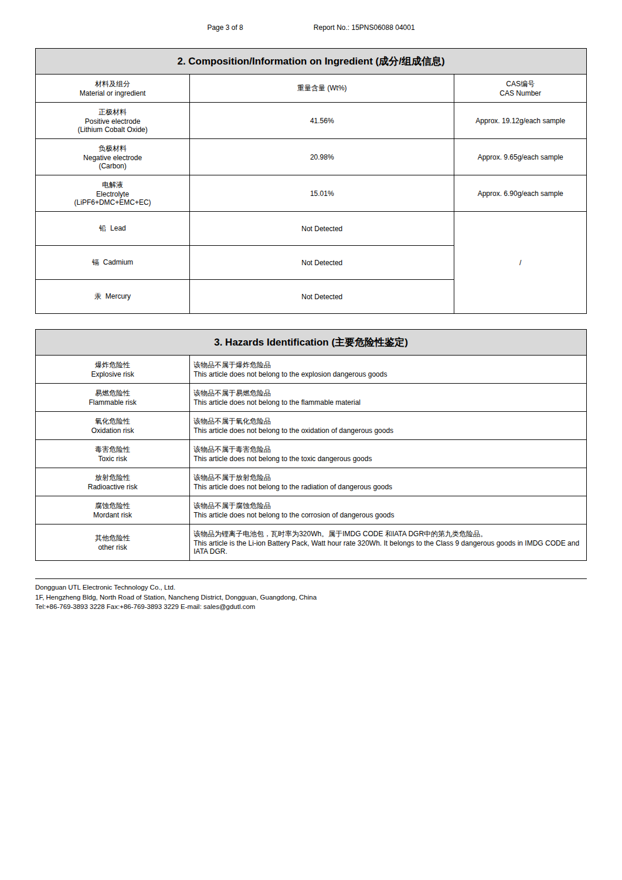Page 3 of 8 Report No.: 15PNS06088 04001
| 2. Composition/Information on Ingredient (成分/组成信息) |
| 材料及组分 Material or ingredient | 重量含量 (Wt%) | CAS编号 CAS Number |
| 正极材料 Positive electrode (Lithium Cobalt Oxide) | 41.56% | Approx. 19.12g/each sample |
| 负极材料 Negative electrode (Carbon) | 20.98% | Approx. 9.65g/each sample |
| 电解液 Electrolyte (LiPF6+DMC+EMC+EC) | 15.01% | Approx. 6.90g/each sample |
| 铅 Lead | Not Detected | / |
| 镉 Cadmium | Not Detected |
| 汞 Mercury | Not Detected |
| 3. Hazards Identification (主要危险性鉴定) |
| 爆炸危险性 Explosive risk | 该物品不属于爆炸危险品 This article does not belong to the explosion dangerous goods |
| 易燃危险性 Flammable risk | 该物品不属于易燃危险品 This article does not belong to the flammable material |
| 氧化危险性 Oxidation risk | 该物品不属于氧化危险品 This article does not belong to the oxidation of dangerous goods |
| 毒害危险性 Toxic risk | 该物品不属于毒害危险品 This article does not belong to the toxic dangerous goods |
| 放射危险性 Radioactive risk | 该物品不属于放射危险品 This article does not belong to the radiation of dangerous goods |
| 腐蚀危险性 Mordant risk | 该物品不属于腐蚀危险品 This article does not belong to the corrosion of dangerous goods |
| 其他危险性 other risk | 该物品为锂离子电池包，瓦时率为320Wh。属于IMDG CODE 和IATA DGR中的第九类危险品。 This article is the Li-ion Battery Pack, Watt hour rate 320Wh. It belongs to the Class 9 dangerous goods in IMDG CODE and IATA DGR. |
Dongguan UTL Electronic Technology Co., Ltd.
1F, Hengzheng Bldg, North Road of Station, Nancheng District, Dongguan, Guangdong, China
Tel:+86-769-3893 3228 Fax:+86-769-3893 3229 E-mail: sales@gdutl.com